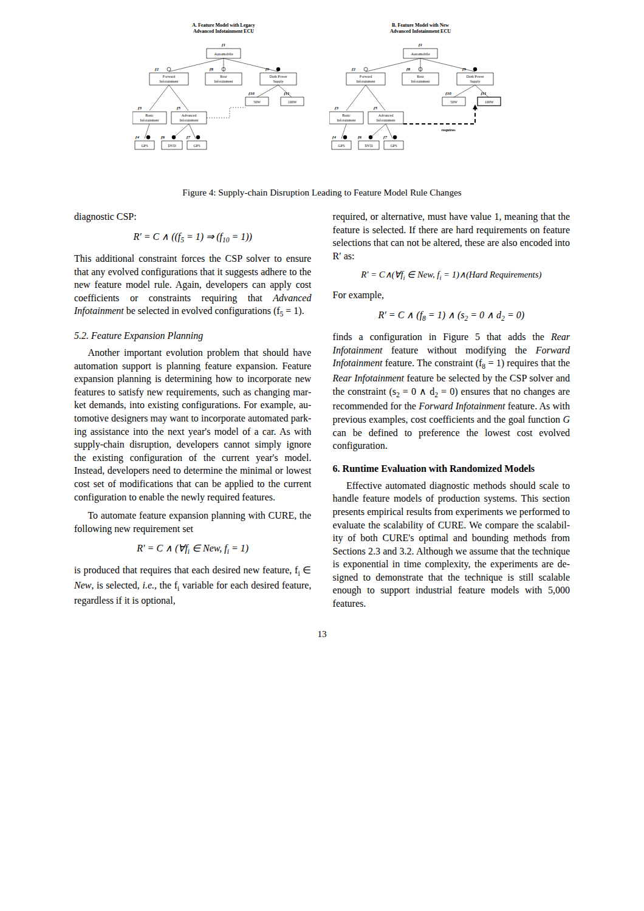A. Feature Model with Legacy Advanced Infotainment ECU f1 Automobile f2 Forward Infotainment f8 Rear Infotainment f9 Dash Power Supply f10 50W f11 100W f3 Basic Infotainment f5 Advanced Infotainment f4 GPS f6 DVD f7 GPS
B. Feature Model with New Advanced Infotainment ECU f1 Automobile f2 Forward Infotainment f8 Rear Infotainment f9 Dash Power Supply f10 50W f11 100W f3 Basic Infotainment f5 Advanced Infotainment requires f4 GPS f6 DVD f7 GPS
Figure 4: Supply-chain Disruption Leading to Feature Model Rule Changes
diagnostic CSP:
R′ = C ∧ ((f5 = 1) ⇒ (f10 = 1))
This additional constraint forces the CSP solver to ensure that any evolved configurations that it suggests adhere to the new feature model rule. Again, developers can apply cost coefficients or constraints requiring that Advanced Infotainment be selected in evolved configurations (f5 = 1).
5.2. Feature Expansion Planning
Another important evolution problem that should have automation support is planning feature expansion. Feature expansion planning is determining how to incorporate new features to satisfy new requirements, such as changing market demands, into existing configurations. For example, automotive designers may want to incorporate automated parking assistance into the next year's model of a car. As with supply-chain disruption, developers cannot simply ignore the existing configuration of the current year's model. Instead, developers need to determine the minimal or lowest cost set of modifications that can be applied to the current configuration to enable the newly required features.
To automate feature expansion planning with CURE, the following new requirement set
R′ = C ∧ (∀fi ∈ New, fi = 1)
is produced that requires that each desired new feature, fi ∈ New, is selected, i.e., the fi variable for each desired feature, regardless if it is optional,
required, or alternative, must have value 1, meaning that the feature is selected. If there are hard requirements on feature selections that can not be altered, these are also encoded into R′ as:
R′ = C∧(∀fi ∈ New, fi = 1)∧(Hard Requirements)
For example,
R′ = C ∧ (f8 = 1) ∧ (s2 = 0 ∧ d2 = 0)
finds a configuration in Figure 5 that adds the Rear Infotainment feature without modifying the Forward Infotainment feature. The constraint (f8 = 1) requires that the Rear Infotainment feature be selected by the CSP solver and the constraint (s2 = 0 ∧ d2 = 0) ensures that no changes are recommended for the Forward Infotainment feature. As with previous examples, cost coefficients and the goal function G can be defined to preference the lowest cost evolved configuration.
6. Runtime Evaluation with Randomized Models
Effective automated diagnostic methods should scale to handle feature models of production systems. This section presents empirical results from experiments we performed to evaluate the scalability of CURE. We compare the scalability of both CURE's optimal and bounding methods from Sections 2.3 and 3.2. Although we assume that the technique is exponential in time complexity, the experiments are designed to demonstrate that the technique is still scalable enough to support industrial feature models with 5,000 features.
13